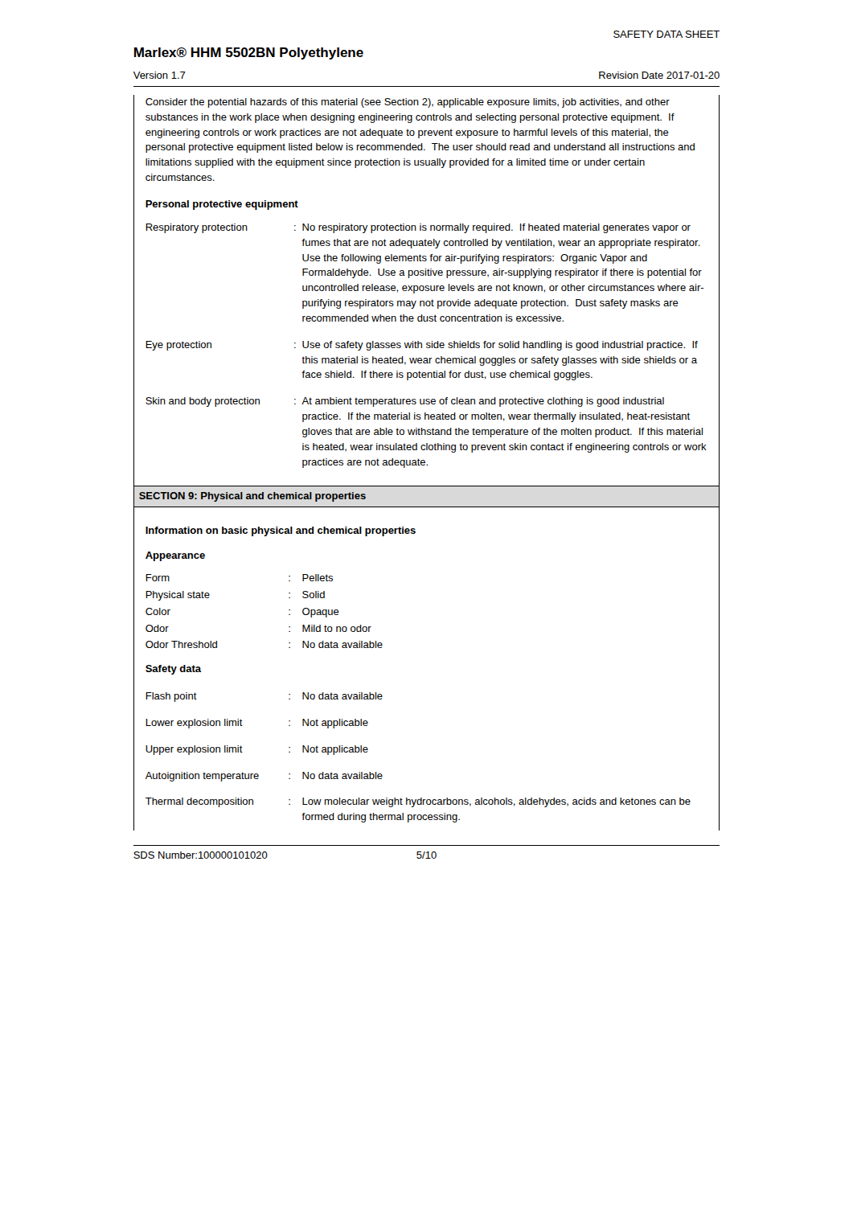SAFETY DATA SHEET
Marlex® HHM 5502BN Polyethylene
Version 1.7 Revision Date 2017-01-20
Consider the potential hazards of this material (see Section 2), applicable exposure limits, job activities, and other substances in the work place when designing engineering controls and selecting personal protective equipment. If engineering controls or work practices are not adequate to prevent exposure to harmful levels of this material, the personal protective equipment listed below is recommended. The user should read and understand all instructions and limitations supplied with the equipment since protection is usually provided for a limited time or under certain circumstances.
Personal protective equipment
| Respiratory protection | : | No respiratory protection is normally required. If heated material generates vapor or fumes that are not adequately controlled by ventilation, wear an appropriate respirator. Use the following elements for air-purifying respirators: Organic Vapor and Formaldehyde. Use a positive pressure, air-supplying respirator if there is potential for uncontrolled release, exposure levels are not known, or other circumstances where air-purifying respirators may not provide adequate protection. Dust safety masks are recommended when the dust concentration is excessive. |
| Eye protection | : | Use of safety glasses with side shields for solid handling is good industrial practice. If this material is heated, wear chemical goggles or safety glasses with side shields or a face shield. If there is potential for dust, use chemical goggles. |
| Skin and body protection | : | At ambient temperatures use of clean and protective clothing is good industrial practice. If the material is heated or molten, wear thermally insulated, heat-resistant gloves that are able to withstand the temperature of the molten product. If this material is heated, wear insulated clothing to prevent skin contact if engineering controls or work practices are not adequate. |
SECTION 9: Physical and chemical properties
Information on basic physical and chemical properties
Appearance
| Form | : | Pellets |
| Physical state | : | Solid |
| Color | : | Opaque |
| Odor | : | Mild to no odor |
| Odor Threshold | : | No data available |
Safety data
| Flash point | : | No data available |
| Lower explosion limit | : | Not applicable |
| Upper explosion limit | : | Not applicable |
| Autoignition temperature | : | No data available |
| Thermal decomposition | : | Low molecular weight hydrocarbons, alcohols, aldehydes, acids and ketones can be formed during thermal processing. |
SDS Number:100000101020 5/10